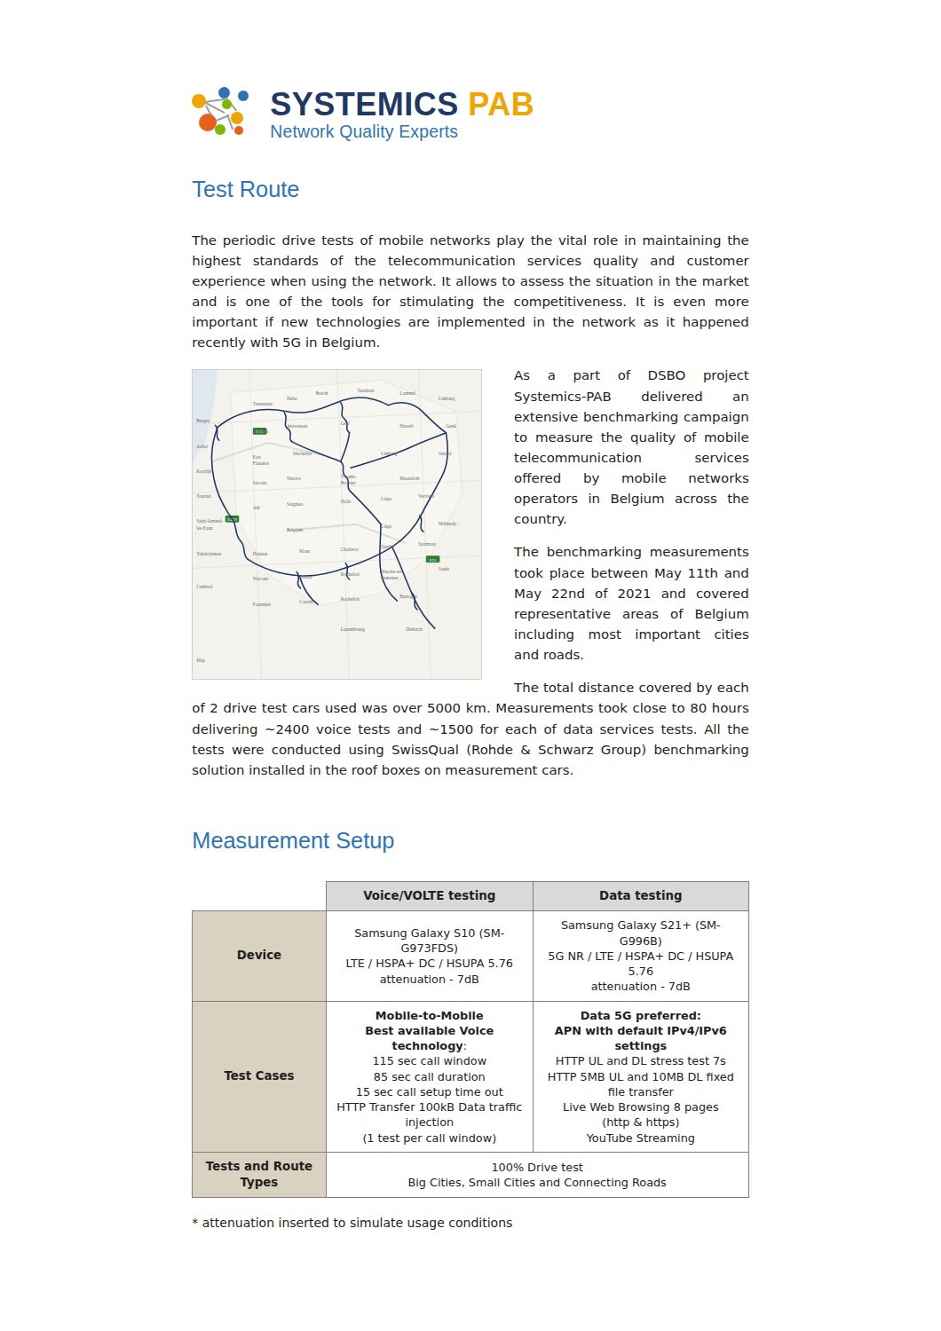SYSTEMICS PAB
Network Quality Experts
Test Route
The periodic drive tests of mobile networks play the vital role in maintaining the highest standards of the telecommunication services quality and customer experience when using the network. It allows to assess the situation in the market and is one of the tools for stimulating the competitiveness. It is even more important if new technologies are implemented in the network as it happened recently with 5G in Belgium.
E31 E429 E25 Bruges Aalter Kortrijk Tournai Saint-Amand- les-Eaux Valenciennes Cambrai Map Terneuzen Hulst Brecht Turnhout Lommel Limburg Lokeren Antwerpen Geel Hasselt Genk East Flanders Mechelen Limburg Sittard Savona Ninove Vlaams- Brabant Maastricht Ath Soignies Halle Liège Verviers Belgium Liège Malmedy Hainaut Mons Charleroi Ourthe Spirmont Wacourt Dinant Rochefort Marche-en- Famenne Sankt Fourmies Couvin Rochefort Bastogne Luxembourg Diekirch
As a part of DSBO project Systemics-PAB delivered an extensive benchmarking campaign to measure the quality of mobile telecommunication services offered by mobile networks operators in Belgium across the country.
The benchmarking measurements took place between May 11th and May 22nd of 2021 and covered representative areas of Belgium including most important cities and roads.
The total distance covered by each of 2 drive test cars used was over 5000 km. Measurements took close to 80 hours delivering ~2400 voice tests and ~1500 for each of data services tests. All the tests were conducted using SwissQual (Rohde & Schwarz Group) benchmarking solution installed in the roof boxes on measurement cars.
Measurement Setup
| | Voice/VOLTE testing | Data testing |
| Device | Samsung Galaxy S10 (SM-G973FDS) LTE / HSPA+ DC / HSUPA 5.76 attenuation - 7dB | Samsung Galaxy S21+ (SM-G996B) 5G NR / LTE / HSPA+ DC / HSUPA 5.76 attenuation - 7dB |
| Test Cases | Mobile-to-Mobile Best available Voice technology : 115 sec call window 85 sec call duration 15 sec call setup time out HTTP Transfer 100kB Data traffic injection (1 test per call window) | Data 5G preferred: APN with default IPv4/IPv6 settings HTTP UL and DL stress test 7s HTTP 5MB UL and 10MB DL fixed file transfer Live Web Browsing 8 pages (http & https) YouTube Streaming |
| Tests and Route Types | 100% Drive test Big Cities, Small Cities and Connecting Roads |
* attenuation inserted to simulate usage conditions